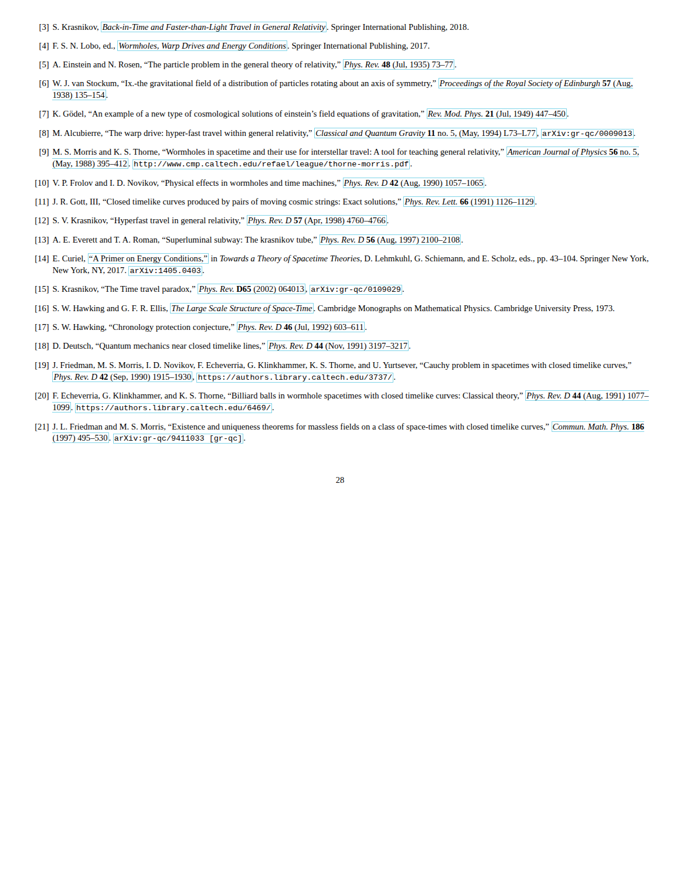[3] S. Krasnikov, Back-in-Time and Faster-than-Light Travel in General Relativity. Springer International Publishing, 2018.
[4] F. S. N. Lobo, ed., Wormholes, Warp Drives and Energy Conditions. Springer International Publishing, 2017.
[5] A. Einstein and N. Rosen, “The particle problem in the general theory of relativity,” Phys. Rev. 48 (Jul, 1935) 73–77.
[6] W. J. van Stockum, “Ix.-the gravitational field of a distribution of particles rotating about an axis of symmetry,” Proceedings of the Royal Society of Edinburgh 57 (Aug, 1938) 135–154.
[7] K. Gödel, “An example of a new type of cosmological solutions of einstein’s field equations of gravitation,” Rev. Mod. Phys. 21 (Jul, 1949) 447–450.
[8] M. Alcubierre, “The warp drive: hyper-fast travel within general relativity,” Classical and Quantum Gravity 11 no. 5, (May, 1994) L73–L77, arXiv:gr-qc/0009013.
[9] M. S. Morris and K. S. Thorne, “Wormholes in spacetime and their use for interstellar travel: A tool for teaching general relativity,” American Journal of Physics 56 no. 5, (May, 1988) 395–412. http://www.cmp.caltech.edu/refael/league/thorne-morris.pdf.
[10] V. P. Frolov and I. D. Novikov, “Physical effects in wormholes and time machines,” Phys. Rev. D 42 (Aug, 1990) 1057–1065.
[11] J. R. Gott, III, “Closed timelike curves produced by pairs of moving cosmic strings: Exact solutions,” Phys. Rev. Lett. 66 (1991) 1126–1129.
[12] S. V. Krasnikov, “Hyperfast travel in general relativity,” Phys. Rev. D 57 (Apr, 1998) 4760–4766.
[13] A. E. Everett and T. A. Roman, “Superluminal subway: The krasnikov tube,” Phys. Rev. D 56 (Aug, 1997) 2100–2108.
[14] E. Curiel, “A Primer on Energy Conditions,” in Towards a Theory of Spacetime Theories, D. Lehmkuhl, G. Schiemann, and E. Scholz, eds., pp. 43–104. Springer New York, New York, NY, 2017. arXiv:1405.0403.
[15] S. Krasnikov, “The Time travel paradox,” Phys. Rev. D65 (2002) 064013, arXiv:gr-qc/0109029.
[16] S. W. Hawking and G. F. R. Ellis, The Large Scale Structure of Space-Time. Cambridge Monographs on Mathematical Physics. Cambridge University Press, 1973.
[17] S. W. Hawking, “Chronology protection conjecture,” Phys. Rev. D 46 (Jul, 1992) 603–611.
[18] D. Deutsch, “Quantum mechanics near closed timelike lines,” Phys. Rev. D 44 (Nov, 1991) 3197–3217.
[19] J. Friedman, M. S. Morris, I. D. Novikov, F. Echeverria, G. Klinkhammer, K. S. Thorne, and U. Yurtsever, “Cauchy problem in spacetimes with closed timelike curves,” Phys. Rev. D 42 (Sep, 1990) 1915–1930, https://authors.library.caltech.edu/3737/.
[20] F. Echeverria, G. Klinkhammer, and K. S. Thorne, “Billiard balls in wormhole spacetimes with closed timelike curves: Classical theory,” Phys. Rev. D 44 (Aug, 1991) 1077–1099. https://authors.library.caltech.edu/6469/.
[21] J. L. Friedman and M. S. Morris, “Existence and uniqueness theorems for massless fields on a class of space-times with closed timelike curves,” Commun. Math. Phys. 186 (1997) 495–530. arXiv:gr-qc/9411033 [gr-qc].
28